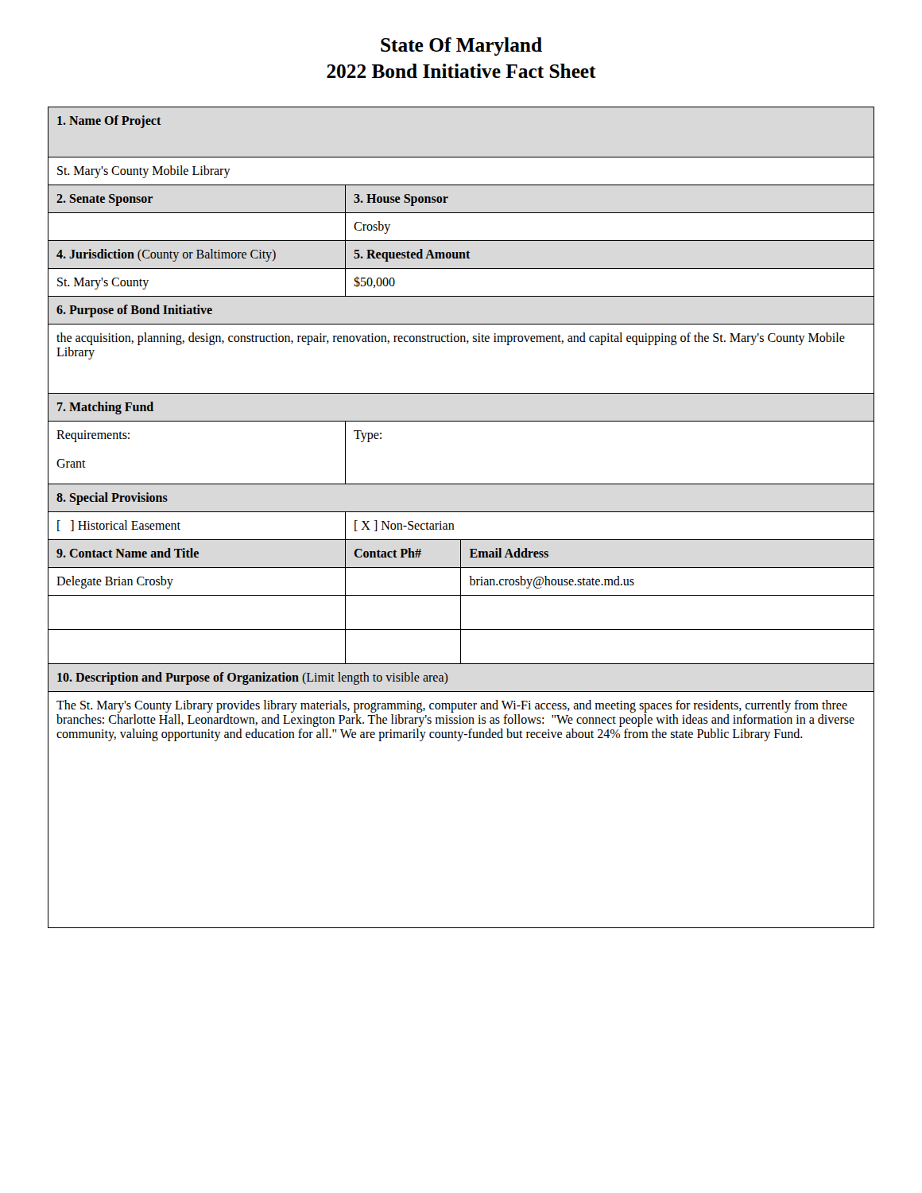State Of Maryland2022 Bond Initiative Fact Sheet
| 1. Name Of Project |
| St. Mary's County Mobile Library |
| 2. Senate Sponsor | 3. House Sponsor |
| | Crosby |
| 4. Jurisdiction (County or Baltimore City) | 5. Requested Amount |
| St. Mary's County | $50,000 |
| 6. Purpose of Bond Initiative |
| the acquisition, planning, design, construction, repair, renovation, reconstruction, site improvement, and capital equipping of the St. Mary's County Mobile Library |
| 7. Matching Fund |
| Requirements: Grant | Type: |
| 8. Special Provisions |
| [ ] Historical Easement | [ X ] Non-Sectarian |
| 9. Contact Name and Title | Contact Ph# | Email Address |
| Delegate Brian Crosby | | brian.crosby@house.state.md.us |
| 10. Description and Purpose of Organization (Limit length to visible area) |
| The St. Mary's County Library provides library materials, programming, computer and Wi-Fi access, and meeting spaces for residents, currently from three branches: Charlotte Hall, Leonardtown, and Lexington Park. The library's mission is as follows: "We connect people with ideas and information in a diverse community, valuing opportunity and education for all." We are primarily county-funded but receive about 24% from the state Public Library Fund. |